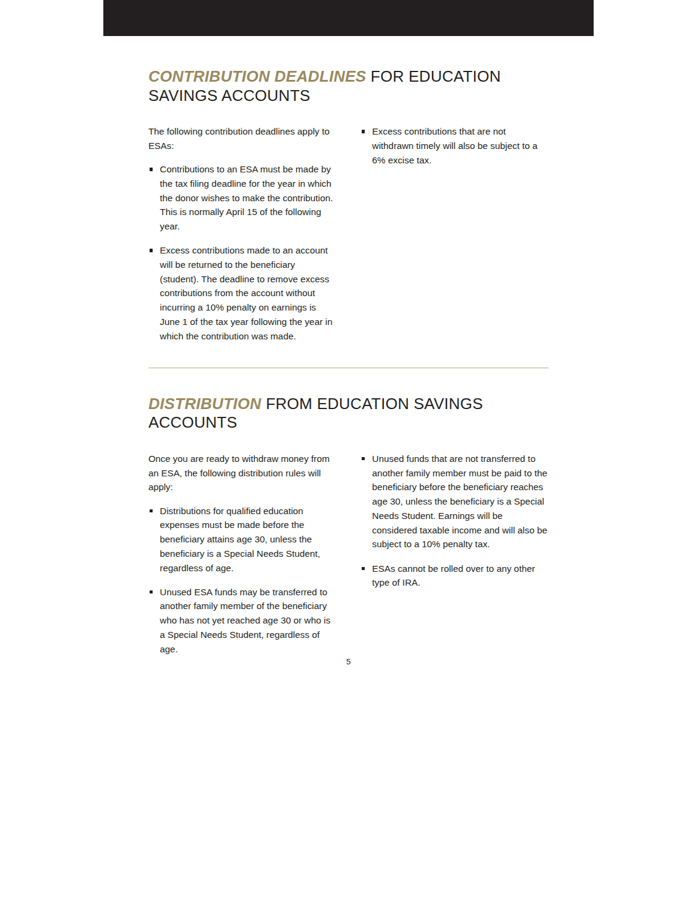Contribution Deadlines for Education Savings Accounts
The following contribution deadlines apply to ESAs:
Contributions to an ESA must be made by the tax filing deadline for the year in which the donor wishes to make the contribution. This is normally April 15 of the following year.
Excess contributions made to an account will be returned to the beneficiary (student). The deadline to remove excess contributions from the account without incurring a 10% penalty on earnings is June 1 of the tax year following the year in which the contribution was made.
Excess contributions that are not withdrawn timely will also be subject to a 6% excise tax.
Distribution from Education Savings Accounts
Once you are ready to withdraw money from an ESA, the following distribution rules will apply:
Distributions for qualified education expenses must be made before the beneficiary attains age 30, unless the beneficiary is a Special Needs Student, regardless of age.
Unused ESA funds may be transferred to another family member of the beneficiary who has not yet reached age 30 or who is a Special Needs Student, regardless of age.
Unused funds that are not transferred to another family member must be paid to the beneficiary before the beneficiary reaches age 30, unless the beneficiary is a Special Needs Student. Earnings will be considered taxable income and will also be subject to a 10% penalty tax.
ESAs cannot be rolled over to any other type of IRA.
5